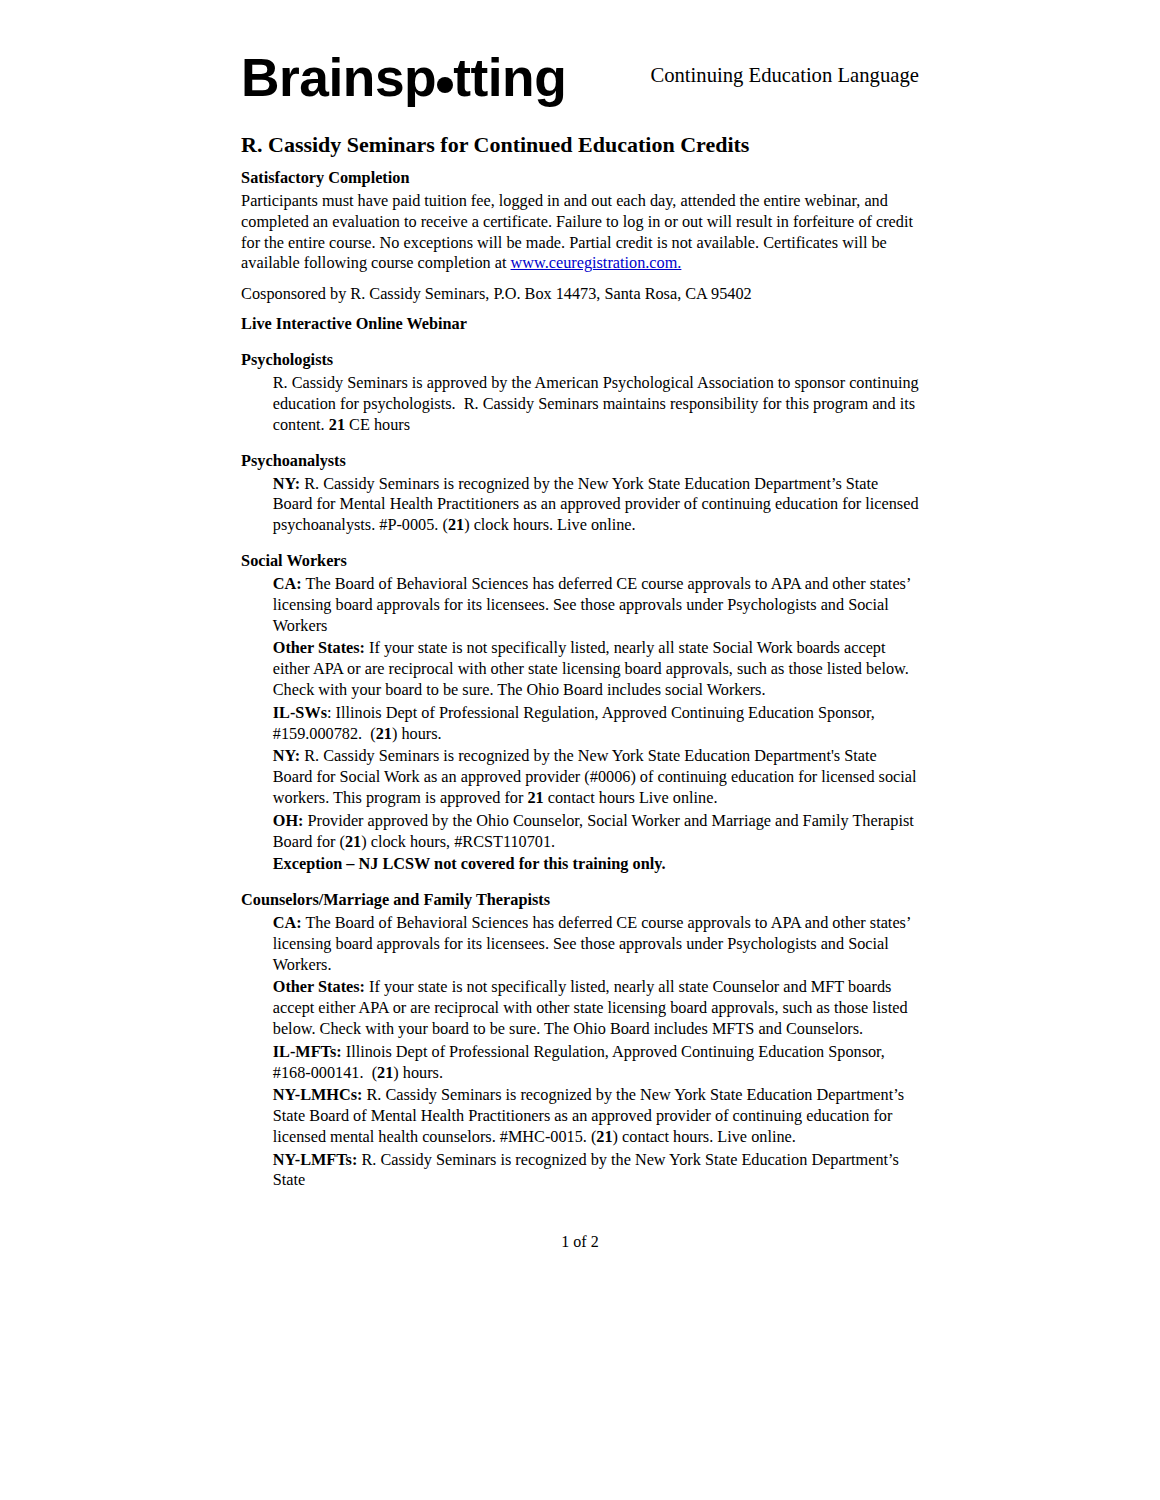Brainsp tting
Continuing Education Language
R. Cassidy Seminars for Continued Education Credits
Satisfactory Completion
Participants must have paid tuition fee, logged in and out each day, attended the entire webinar, and completed an evaluation to receive a certificate. Failure to log in or out will result in forfeiture of credit for the entire course. No exceptions will be made. Partial credit is not available. Certificates will be available following course completion at www.ceuregistration.com.
Cosponsored by R. Cassidy Seminars, P.O. Box 14473, Santa Rosa, CA 95402
Live Interactive Online Webinar
Psychologists
R. Cassidy Seminars is approved by the American Psychological Association to sponsor continuing education for psychologists. R. Cassidy Seminars maintains responsibility for this program and its content. 21 CE hours
Psychoanalysts
NY: R. Cassidy Seminars is recognized by the New York State Education Department’s State Board for Mental Health Practitioners as an approved provider of continuing education for licensed psychoanalysts. #P-0005. (21) clock hours. Live online.
Social Workers
CA: The Board of Behavioral Sciences has deferred CE course approvals to APA and other states’ licensing board approvals for its licensees. See those approvals under Psychologists and Social Workers
Other States: If your state is not specifically listed, nearly all state Social Work boards accept either APA or are reciprocal with other state licensing board approvals, such as those listed below. Check with your board to be sure. The Ohio Board includes social Workers.
IL-SWs: Illinois Dept of Professional Regulation, Approved Continuing Education Sponsor, #159.000782. (21) hours.
NY: R. Cassidy Seminars is recognized by the New York State Education Department's State Board for Social Work as an approved provider (#0006) of continuing education for licensed social workers. This program is approved for 21 contact hours Live online.
OH: Provider approved by the Ohio Counselor, Social Worker and Marriage and Family Therapist Board for (21) clock hours, #RCST110701.
Exception – NJ LCSW not covered for this training only.
Counselors/Marriage and Family Therapists
CA: The Board of Behavioral Sciences has deferred CE course approvals to APA and other states’ licensing board approvals for its licensees. See those approvals under Psychologists and Social Workers.
Other States: If your state is not specifically listed, nearly all state Counselor and MFT boards accept either APA or are reciprocal with other state licensing board approvals, such as those listed below. Check with your board to be sure. The Ohio Board includes MFTS and Counselors.
IL-MFTs: Illinois Dept of Professional Regulation, Approved Continuing Education Sponsor, #168-000141. (21) hours.
NY-LMHCs: R. Cassidy Seminars is recognized by the New York State Education Department’s State Board of Mental Health Practitioners as an approved provider of continuing education for licensed mental health counselors. #MHC-0015. (21) contact hours. Live online.
NY-LMFTs: R. Cassidy Seminars is recognized by the New York State Education Department’s State
1 of 2